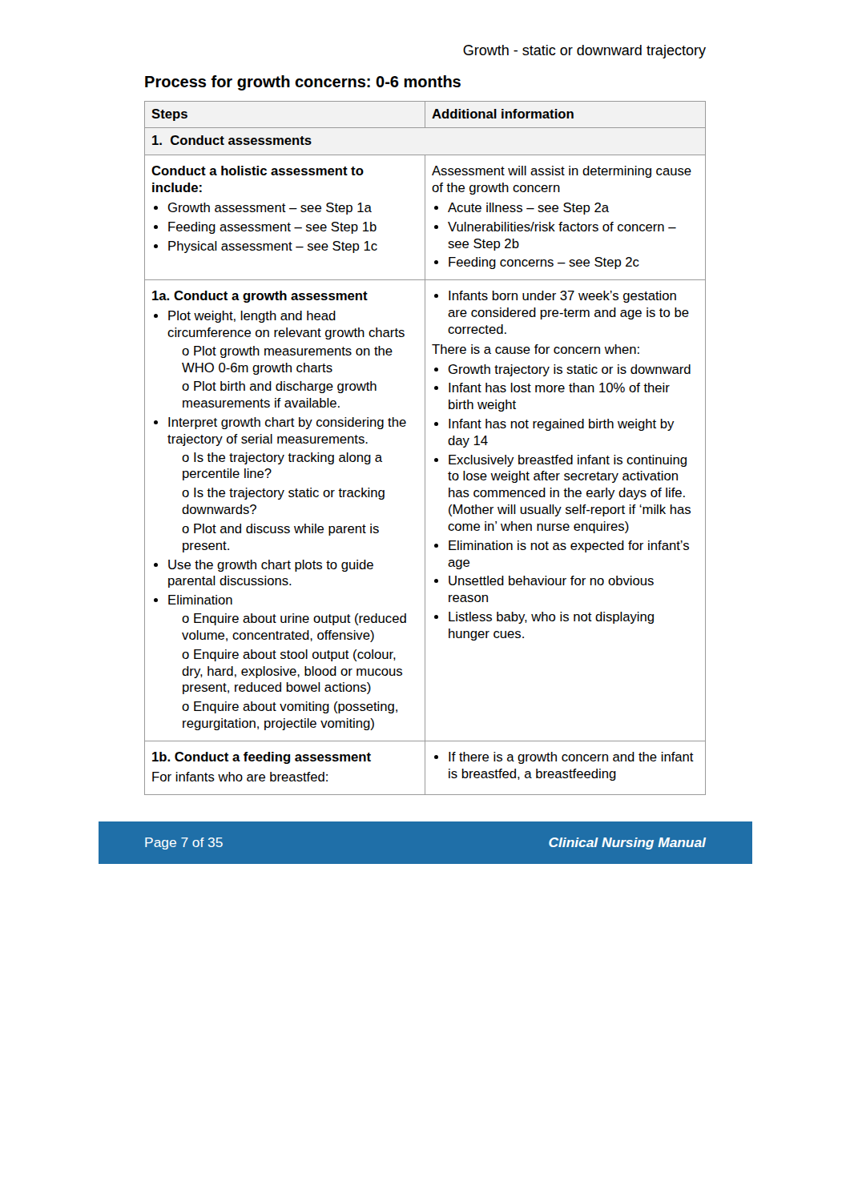Growth - static or downward trajectory
Process for growth concerns: 0-6 months
| Steps | Additional information |
| --- | --- |
| 1. Conduct assessments |
| Conduct a holistic assessment to include: Growth assessment – see Step 1a Feeding assessment – see Step 1b Physical assessment – see Step 1c | Assessment will assist in determining cause of the growth concern Acute illness – see Step 2a Vulnerabilities/risk factors of concern – see Step 2b Feeding concerns – see Step 2c |
| 1a. Conduct a growth assessment Plot weight, length and head circumference on relevant growth charts Plot growth measurements on the WHO 0-6m growth charts Plot birth and discharge growth measurements if available. Interpret growth chart by considering the trajectory of serial measurements. Is the trajectory tracking along a percentile line? Is the trajectory static or tracking downwards? Plot and discuss while parent is present. Use the growth chart plots to guide parental discussions. Elimination Enquire about urine output (reduced volume, concentrated, offensive) Enquire about stool output (colour, dry, hard, explosive, blood or mucous present, reduced bowel actions) Enquire about vomiting (posseting, regurgitation, projectile vomiting) | Infants born under 37 week’s gestation are considered pre-term and age is to be corrected. There is a cause for concern when: Growth trajectory is static or is downward Infant has lost more than 10% of their birth weight Infant has not regained birth weight by day 14 Exclusively breastfed infant is continuing to lose weight after secretary activation has commenced in the early days of life. (Mother will usually self-report if ‘milk has come in’ when nurse enquires) Elimination is not as expected for infant’s age Unsettled behaviour for no obvious reason Listless baby, who is not displaying hunger cues. |
| 1b. Conduct a feeding assessment For infants who are breastfed: | If there is a growth concern and the infant is breastfed, a breastfeeding |
Page 7 of 35
Clinical Nursing Manual